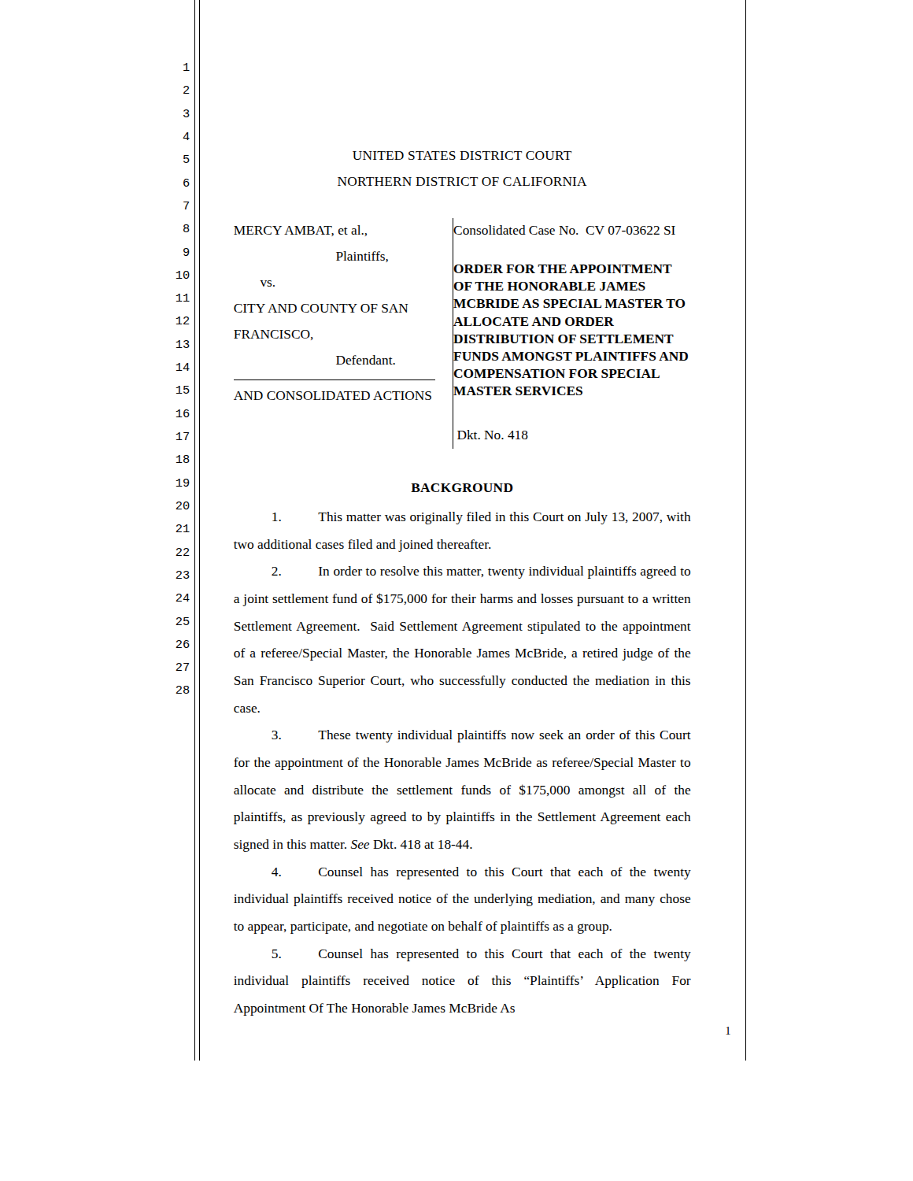1
2
3
4
5
6
7
8
9
10
11
12
13
14
15
16
17
18
19
20
21
22
23
24
25
26
27
28
UNITED STATES DISTRICT COURT
NORTHERN DISTRICT OF CALIFORNIA
| MERCY AMBAT, et al., Plaintiffs, vs. CITY AND COUNTY OF SAN FRANCISCO, Defendant. AND CONSOLIDATED ACTIONS | Consolidated Case No. CV 07-03622 SI ORDER FOR THE APPOINTMENT OF THE HONORABLE JAMES MCBRIDE AS SPECIAL MASTER TO ALLOCATE AND ORDER DISTRIBUTION OF SETTLEMENT FUNDS AMONGST PLAINTIFFS AND COMPENSATION FOR SPECIAL MASTER SERVICES Dkt. No. 418 |
BACKGROUND
1. This matter was originally filed in this Court on July 13, 2007, with two additional cases filed and joined thereafter.
2. In order to resolve this matter, twenty individual plaintiffs agreed to a joint settlement fund of $175,000 for their harms and losses pursuant to a written Settlement Agreement. Said Settlement Agreement stipulated to the appointment of a referee/Special Master, the Honorable James McBride, a retired judge of the San Francisco Superior Court, who successfully conducted the mediation in this case.
3. These twenty individual plaintiffs now seek an order of this Court for the appointment of the Honorable James McBride as referee/Special Master to allocate and distribute the settlement funds of $175,000 amongst all of the plaintiffs, as previously agreed to by plaintiffs in the Settlement Agreement each signed in this matter. See Dkt. 418 at 18-44.
4. Counsel has represented to this Court that each of the twenty individual plaintiffs received notice of the underlying mediation, and many chose to appear, participate, and negotiate on behalf of plaintiffs as a group.
5. Counsel has represented to this Court that each of the twenty individual plaintiffs received notice of this “Plaintiffs’ Application For Appointment Of The Honorable James McBride As
1